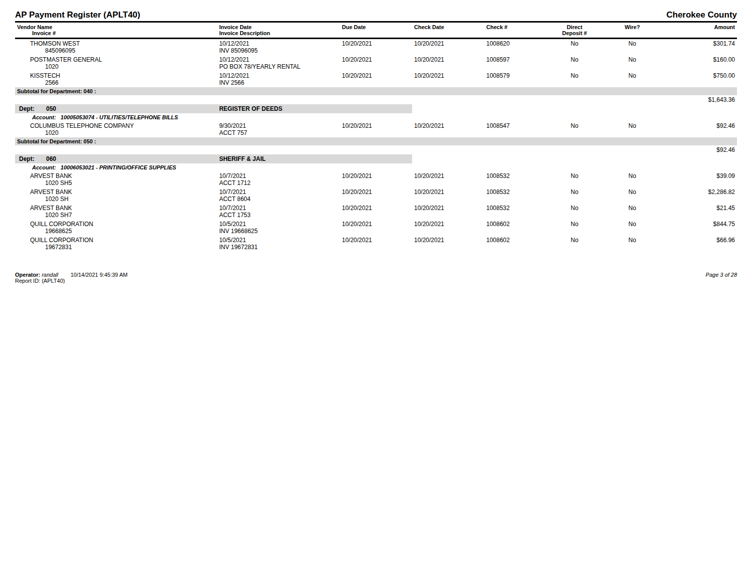AP Payment Register (APLT40)
Cherokee County
| Vendor Name Invoice # | Invoice Date Invoice Description | Due Date | Check Date | Check # | Direct Deposit # | Wire? | Amount |
| --- | --- | --- | --- | --- | --- | --- | --- |
| THOMSON WEST 845096095 | 10/12/2021 INV 85096095 | 10/20/2021 | 10/20/2021 | 1008620 | No | No | $301.74 |
| POSTMASTER GENERAL 1020 | 10/12/2021 PO BOX 78/YEARLY RENTAL | 10/20/2021 | 10/20/2021 | 1008597 | No | No | $160.00 |
| KISSTECH 2566 | 10/12/2021 INV 2566 | 10/20/2021 | 10/20/2021 | 1008579 | No | No | $750.00 |
| Subtotal for Department: 040 : |
| | $1,643.36 |
| Dept: 050 | REGISTER OF DEEDS | |
| Account: 10005053074 - UTILITIES/TELEPHONE BILLS |
| COLUMBUS TELEPHONE COMPANY 1020 | 9/30/2021 ACCT 757 | 10/20/2021 | 10/20/2021 | 1008547 | No | No | $92.46 |
| Subtotal for Department: 050 : |
| | $92.46 |
| Dept: 060 | SHERIFF & JAIL | |
| Account: 10006053021 - PRINTING/OFFICE SUPPLIES |
| ARVEST BANK 1020 SH5 | 10/7/2021 ACCT 1712 | 10/20/2021 | 10/20/2021 | 1008532 | No | No | $39.09 |
| ARVEST BANK 1020 SH | 10/7/2021 ACCT 8604 | 10/20/2021 | 10/20/2021 | 1008532 | No | No | $2,286.82 |
| ARVEST BANK 1020 SH7 | 10/7/2021 ACCT 1753 | 10/20/2021 | 10/20/2021 | 1008532 | No | No | $21.45 |
| QUILL CORPORATION 19668625 | 10/5/2021 INV 19668625 | 10/20/2021 | 10/20/2021 | 1008602 | No | No | $844.75 |
| QUILL CORPORATION 19672831 | 10/5/2021 INV 19672831 | 10/20/2021 | 10/20/2021 | 1008602 | No | No | $66.96 |
Operator: randall 10/14/2021 9:45:39 AM
Report ID: (APLT40)
Page 3 of 28